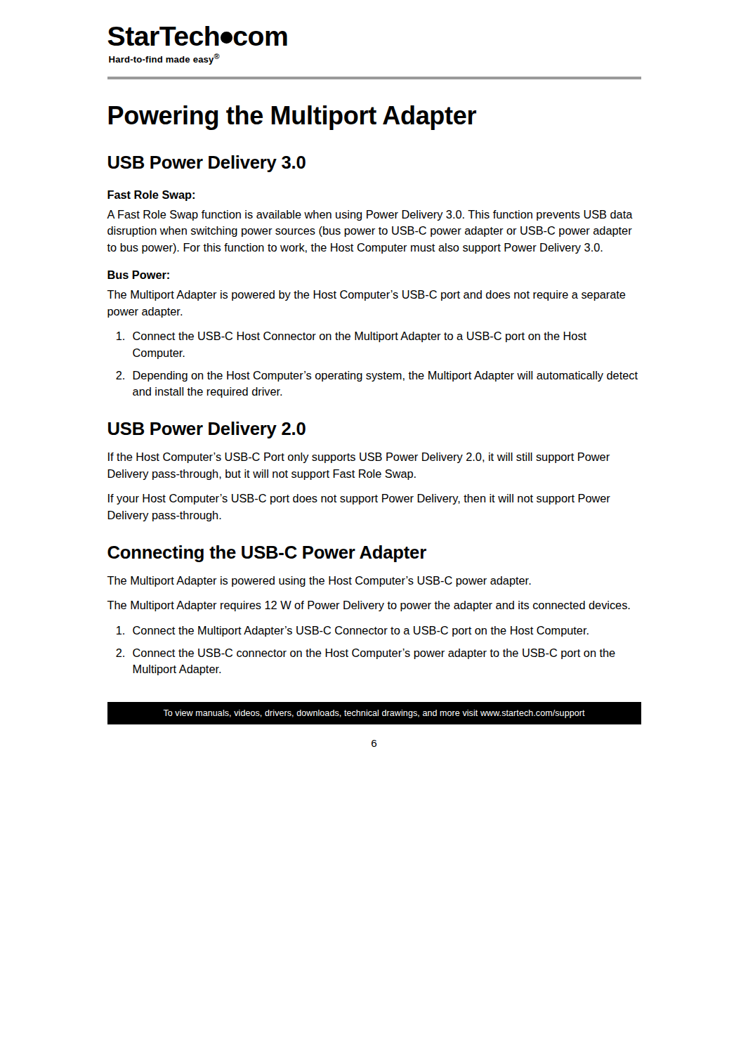StarTech com
Hard-to-find made easy®
Powering the Multiport Adapter
USB Power Delivery 3.0
Fast Role Swap:
A Fast Role Swap function is available when using Power Delivery 3.0. This function prevents USB data disruption when switching power sources (bus power to USB-C power adapter or USB-C power adapter to bus power). For this function to work, the Host Computer must also support Power Delivery 3.0.
Bus Power:
The Multiport Adapter is powered by the Host Computer’s USB-C port and does not require a separate power adapter.
Connect the USB-C Host Connector on the Multiport Adapter to a USB-C port on the Host Computer.
Depending on the Host Computer’s operating system, the Multiport Adapter will automatically detect and install the required driver.
USB Power Delivery 2.0
If the Host Computer’s USB-C Port only supports USB Power Delivery 2.0, it will still support Power Delivery pass-through, but it will not support Fast Role Swap.
If your Host Computer’s USB-C port does not support Power Delivery, then it will not support Power Delivery pass-through.
Connecting the USB-C Power Adapter
The Multiport Adapter is powered using the Host Computer’s USB-C power adapter.
The Multiport Adapter requires 12 W of Power Delivery to power the adapter and its connected devices.
Connect the Multiport Adapter’s USB-C Connector to a USB-C port on the Host Computer.
Connect the USB-C connector on the Host Computer’s power adapter to the USB-C port on the Multiport Adapter.
To view manuals, videos, drivers, downloads, technical drawings, and more visit www.startech.com/support
6